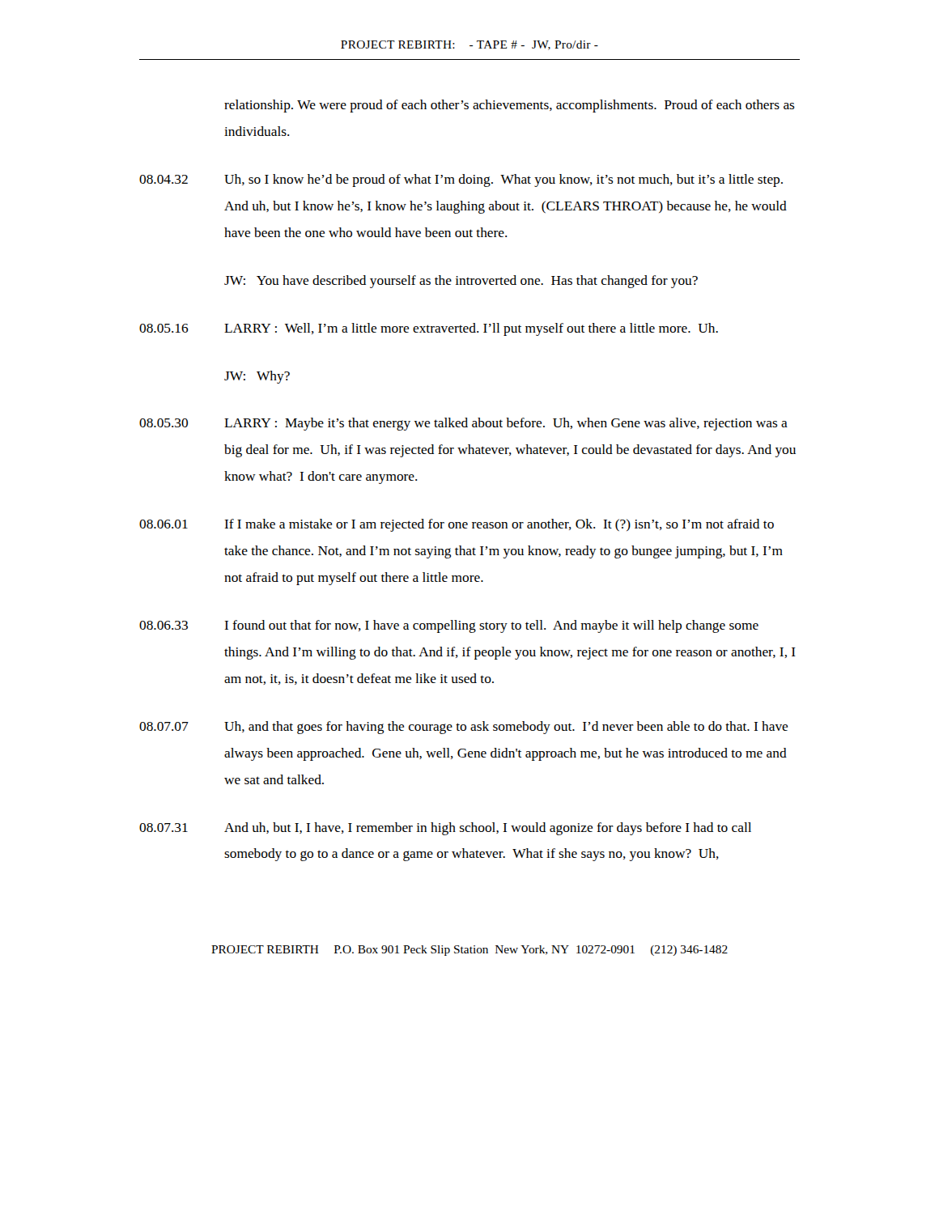PROJECT REBIRTH: - TAPE # - JW, Pro/dir -
00.00.00
relationship. We were proud of each other’s achievements, accomplishments. Proud of each others as individuals.
08.04.32
Uh, so I know he’d be proud of what I’m doing. What you know, it’s not much, but it’s a little step. And uh, but I know he’s, I know he’s laughing about it. (CLEARS THROAT) because he, he would have been the one who would have been out there.
JW: You have described yourself as the introverted one. Has that changed for you?
08.05.16
LARRY : Well, I’m a little more extraverted. I’ll put myself out there a little more. Uh.
JW: Why?
08.05.30
LARRY : Maybe it’s that energy we talked about before. Uh, when Gene was alive, rejection was a big deal for me. Uh, if I was rejected for whatever, whatever, I could be devastated for days. And you know what? I don't care anymore.
08.06.01
If I make a mistake or I am rejected for one reason or another, Ok. It (?) isn’t, so I’m not afraid to take the chance. Not, and I’m not saying that I’m you know, ready to go bungee jumping, but I, I’m not afraid to put myself out there a little more.
08.06.33
I found out that for now, I have a compelling story to tell. And maybe it will help change some things. And I’m willing to do that. And if, if people you know, reject me for one reason or another, I, I am not, it, is, it doesn’t defeat me like it used to.
08.07.07
Uh, and that goes for having the courage to ask somebody out. I’d never been able to do that. I have always been approached. Gene uh, well, Gene didn't approach me, but he was introduced to me and we sat and talked.
08.07.31
And uh, but I, I have, I remember in high school, I would agonize for days before I had to call somebody to go to a dance or a game or whatever. What if she says no, you know? Uh,
PROJECT REBIRTH P.O. Box 901 Peck Slip Station New York, NY 10272-0901 (212) 346-1482